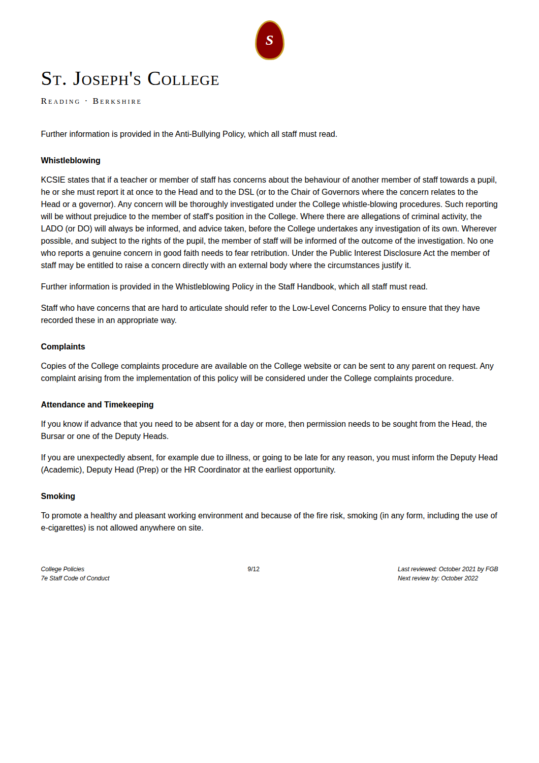St. Joseph's College
Reading · Berkshire
Further information is provided in the Anti-Bullying Policy, which all staff must read.
Whistleblowing
KCSIE states that if a teacher or member of staff has concerns about the behaviour of another member of staff towards a pupil, he or she must report it at once to the Head and to the DSL (or to the Chair of Governors where the concern relates to the Head or a governor). Any concern will be thoroughly investigated under the College whistle-blowing procedures. Such reporting will be without prejudice to the member of staff's position in the College. Where there are allegations of criminal activity, the LADO (or DO) will always be informed, and advice taken, before the College undertakes any investigation of its own. Wherever possible, and subject to the rights of the pupil, the member of staff will be informed of the outcome of the investigation. No one who reports a genuine concern in good faith needs to fear retribution. Under the Public Interest Disclosure Act the member of staff may be entitled to raise a concern directly with an external body where the circumstances justify it.
Further information is provided in the Whistleblowing Policy in the Staff Handbook, which all staff must read.
Staff who have concerns that are hard to articulate should refer to the Low-Level Concerns Policy to ensure that they have recorded these in an appropriate way.
Complaints
Copies of the College complaints procedure are available on the College website or can be sent to any parent on request. Any complaint arising from the implementation of this policy will be considered under the College complaints procedure.
Attendance and Timekeeping
If you know if advance that you need to be absent for a day or more, then permission needs to be sought from the Head, the Bursar or one of the Deputy Heads.
If you are unexpectedly absent, for example due to illness, or going to be late for any reason, you must inform the Deputy Head (Academic), Deputy Head (Prep) or the HR Coordinator at the earliest opportunity.
Smoking
To promote a healthy and pleasant working environment and because of the fire risk, smoking (in any form, including the use of e-cigarettes) is not allowed anywhere on site.
College Policies 7e Staff Code of Conduct
9/12
Last reviewed: October 2021 by FGB Next review by: October 2022